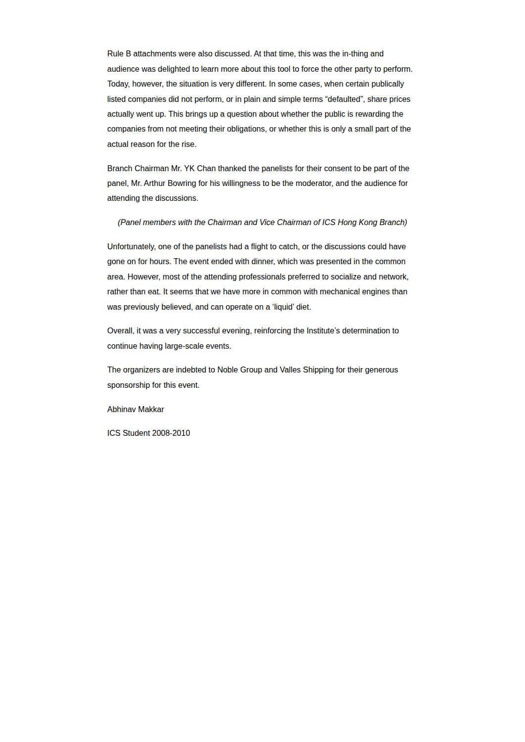Rule B attachments were also discussed. At that time, this was the in-thing and audience was delighted to learn more about this tool to force the other party to perform. Today, however, the situation is very different. In some cases, when certain publically listed companies did not perform, or in plain and simple terms “defaulted”, share prices actually went up. This brings up a question about whether the public is rewarding the companies from not meeting their obligations, or whether this is only a small part of the actual reason for the rise.
Branch Chairman Mr. YK Chan thanked the panelists for their consent to be part of the panel, Mr. Arthur Bowring for his willingness to be the moderator, and the audience for attending the discussions.
(Panel members with the Chairman and Vice Chairman of ICS Hong Kong Branch)
Unfortunately, one of the panelists had a flight to catch, or the discussions could have gone on for hours. The event ended with dinner, which was presented in the common area. However, most of the attending professionals preferred to socialize and network, rather than eat. It seems that we have more in common with mechanical engines than was previously believed, and can operate on a ‘liquid’ diet.
Overall, it was a very successful evening, reinforcing the Institute’s determination to continue having large-scale events.
The organizers are indebted to Noble Group and Valles Shipping for their generous sponsorship for this event.
Abhinav Makkar
ICS Student 2008-2010